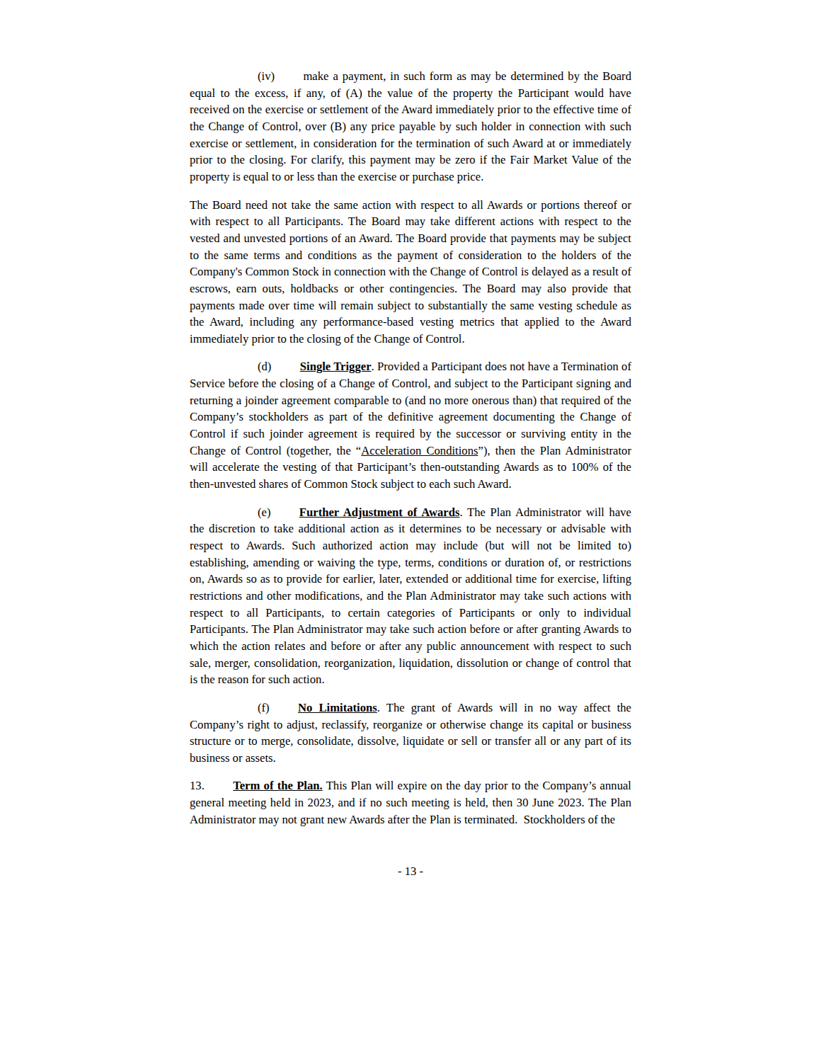(iv) make a payment, in such form as may be determined by the Board equal to the excess, if any, of (A) the value of the property the Participant would have received on the exercise or settlement of the Award immediately prior to the effective time of the Change of Control, over (B) any price payable by such holder in connection with such exercise or settlement, in consideration for the termination of such Award at or immediately prior to the closing. For clarify, this payment may be zero if the Fair Market Value of the property is equal to or less than the exercise or purchase price.
The Board need not take the same action with respect to all Awards or portions thereof or with respect to all Participants. The Board may take different actions with respect to the vested and unvested portions of an Award. The Board provide that payments may be subject to the same terms and conditions as the payment of consideration to the holders of the Company's Common Stock in connection with the Change of Control is delayed as a result of escrows, earn outs, holdbacks or other contingencies. The Board may also provide that payments made over time will remain subject to substantially the same vesting schedule as the Award, including any performance-based vesting metrics that applied to the Award immediately prior to the closing of the Change of Control.
(d) Single Trigger. Provided a Participant does not have a Termination of Service before the closing of a Change of Control, and subject to the Participant signing and returning a joinder agreement comparable to (and no more onerous than) that required of the Company’s stockholders as part of the definitive agreement documenting the Change of Control if such joinder agreement is required by the successor or surviving entity in the Change of Control (together, the “Acceleration Conditions”), then the Plan Administrator will accelerate the vesting of that Participant’s then-outstanding Awards as to 100% of the then-unvested shares of Common Stock subject to each such Award.
(e) Further Adjustment of Awards. The Plan Administrator will have the discretion to take additional action as it determines to be necessary or advisable with respect to Awards. Such authorized action may include (but will not be limited to) establishing, amending or waiving the type, terms, conditions or duration of, or restrictions on, Awards so as to provide for earlier, later, extended or additional time for exercise, lifting restrictions and other modifications, and the Plan Administrator may take such actions with respect to all Participants, to certain categories of Participants or only to individual Participants. The Plan Administrator may take such action before or after granting Awards to which the action relates and before or after any public announcement with respect to such sale, merger, consolidation, reorganization, liquidation, dissolution or change of control that is the reason for such action.
(f) No Limitations. The grant of Awards will in no way affect the Company’s right to adjust, reclassify, reorganize or otherwise change its capital or business structure or to merge, consolidate, dissolve, liquidate or sell or transfer all or any part of its business or assets.
13. Term of the Plan. This Plan will expire on the day prior to the Company’s annual general meeting held in 2023, and if no such meeting is held, then 30 June 2023. The Plan Administrator may not grant new Awards after the Plan is terminated. Stockholders of the
- 13 -